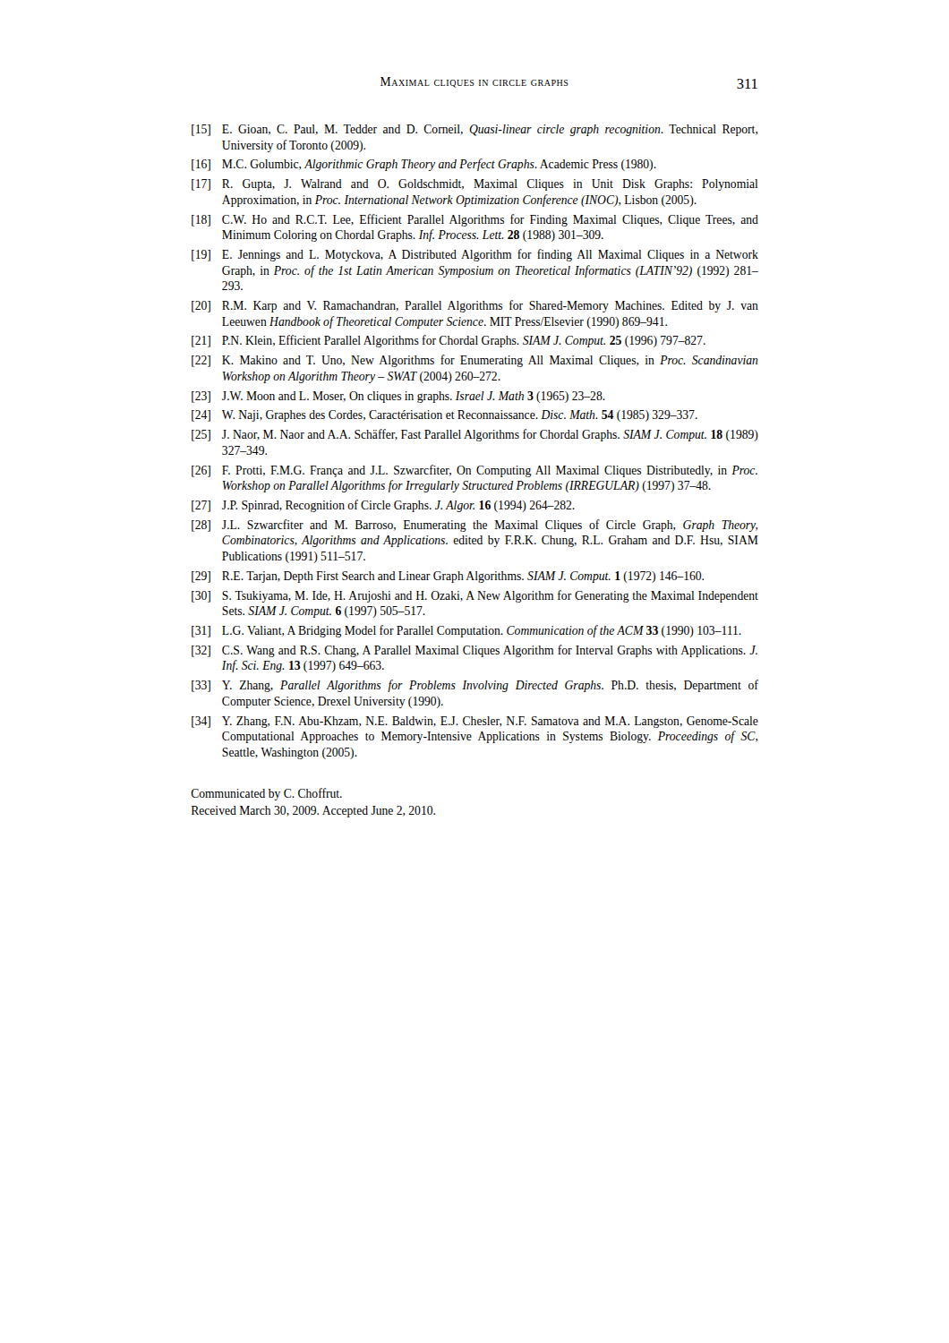Maximal cliques in circle graphs 311
[15] E. Gioan, C. Paul, M. Tedder and D. Corneil, Quasi-linear circle graph recognition. Technical Report, University of Toronto (2009).
[16] M.C. Golumbic, Algorithmic Graph Theory and Perfect Graphs. Academic Press (1980).
[17] R. Gupta, J. Walrand and O. Goldschmidt, Maximal Cliques in Unit Disk Graphs: Polynomial Approximation, in Proc. International Network Optimization Conference (INOC), Lisbon (2005).
[18] C.W. Ho and R.C.T. Lee, Efficient Parallel Algorithms for Finding Maximal Cliques, Clique Trees, and Minimum Coloring on Chordal Graphs. Inf. Process. Lett. 28 (1988) 301–309.
[19] E. Jennings and L. Motyckova, A Distributed Algorithm for finding All Maximal Cliques in a Network Graph, in Proc. of the 1st Latin American Symposium on Theoretical Informatics (LATIN’92) (1992) 281–293.
[20] R.M. Karp and V. Ramachandran, Parallel Algorithms for Shared-Memory Machines. Edited by J. van Leeuwen Handbook of Theoretical Computer Science. MIT Press/Elsevier (1990) 869–941.
[21] P.N. Klein, Efficient Parallel Algorithms for Chordal Graphs. SIAM J. Comput. 25 (1996) 797–827.
[22] K. Makino and T. Uno, New Algorithms for Enumerating All Maximal Cliques, in Proc. Scandinavian Workshop on Algorithm Theory – SWAT (2004) 260–272.
[23] J.W. Moon and L. Moser, On cliques in graphs. Israel J. Math 3 (1965) 23–28.
[24] W. Naji, Graphes des Cordes, Caractérisation et Reconnaissance. Disc. Math. 54 (1985) 329–337.
[25] J. Naor, M. Naor and A.A. Schäffer, Fast Parallel Algorithms for Chordal Graphs. SIAM J. Comput. 18 (1989) 327–349.
[26] F. Protti, F.M.G. França and J.L. Szwarcfiter, On Computing All Maximal Cliques Distributedly, in Proc. Workshop on Parallel Algorithms for Irregularly Structured Problems (IRREGULAR) (1997) 37–48.
[27] J.P. Spinrad, Recognition of Circle Graphs. J. Algor. 16 (1994) 264–282.
[28] J.L. Szwarcfiter and M. Barroso, Enumerating the Maximal Cliques of Circle Graph, Graph Theory, Combinatorics, Algorithms and Applications. edited by F.R.K. Chung, R.L. Graham and D.F. Hsu, SIAM Publications (1991) 511–517.
[29] R.E. Tarjan, Depth First Search and Linear Graph Algorithms. SIAM J. Comput. 1 (1972) 146–160.
[30] S. Tsukiyama, M. Ide, H. Arujoshi and H. Ozaki, A New Algorithm for Generating the Maximal Independent Sets. SIAM J. Comput. 6 (1997) 505–517.
[31] L.G. Valiant, A Bridging Model for Parallel Computation. Communication of the ACM 33 (1990) 103–111.
[32] C.S. Wang and R.S. Chang, A Parallel Maximal Cliques Algorithm for Interval Graphs with Applications. J. Inf. Sci. Eng. 13 (1997) 649–663.
[33] Y. Zhang, Parallel Algorithms for Problems Involving Directed Graphs. Ph.D. thesis, Department of Computer Science, Drexel University (1990).
[34] Y. Zhang, F.N. Abu-Khzam, N.E. Baldwin, E.J. Chesler, N.F. Samatova and M.A. Langston, Genome-Scale Computational Approaches to Memory-Intensive Applications in Systems Biology. Proceedings of SC, Seattle, Washington (2005).
Communicated by C. Choffrut.
Received March 30, 2009. Accepted June 2, 2010.